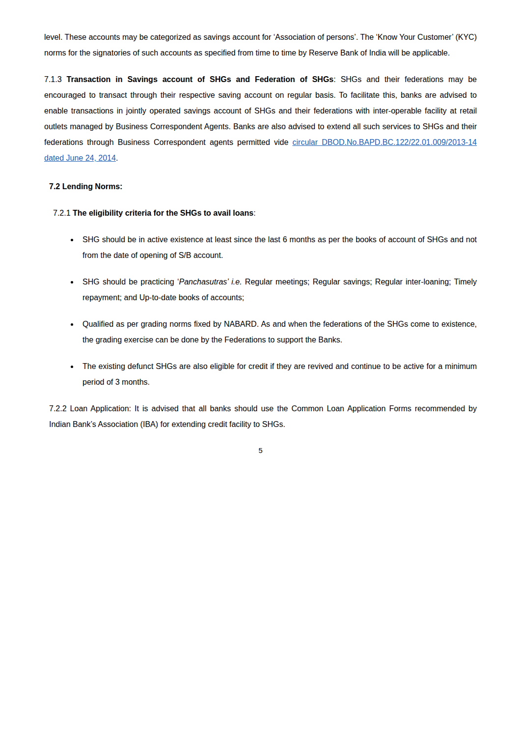level. These accounts may be categorized as savings account for ‘Association of persons’. The ‘Know Your Customer’ (KYC) norms for the signatories of such accounts as specified from time to time by Reserve Bank of India will be applicable.
7.1.3 Transaction in Savings account of SHGs and Federation of SHGs: SHGs and their federations may be encouraged to transact through their respective saving account on regular basis. To facilitate this, banks are advised to enable transactions in jointly operated savings account of SHGs and their federations with inter-operable facility at retail outlets managed by Business Correspondent Agents. Banks are also advised to extend all such services to SHGs and their federations through Business Correspondent agents permitted vide circular DBOD.No.BAPD.BC.122/22.01.009/2013-14 dated June 24, 2014.
7.2 Lending Norms:
7.2.1 The eligibility criteria for the SHGs to avail loans:
SHG should be in active existence at least since the last 6 months as per the books of account of SHGs and not from the date of opening of S/B account.
SHG should be practicing ‘Panchasutras’ i.e. Regular meetings; Regular savings; Regular inter-loaning; Timely repayment; and Up-to-date books of accounts;
Qualified as per grading norms fixed by NABARD. As and when the federations of the SHGs come to existence, the grading exercise can be done by the Federations to support the Banks.
The existing defunct SHGs are also eligible for credit if they are revived and continue to be active for a minimum period of 3 months.
7.2.2 Loan Application: It is advised that all banks should use the Common Loan Application Forms recommended by Indian Bank’s Association (IBA) for extending credit facility to SHGs.
5